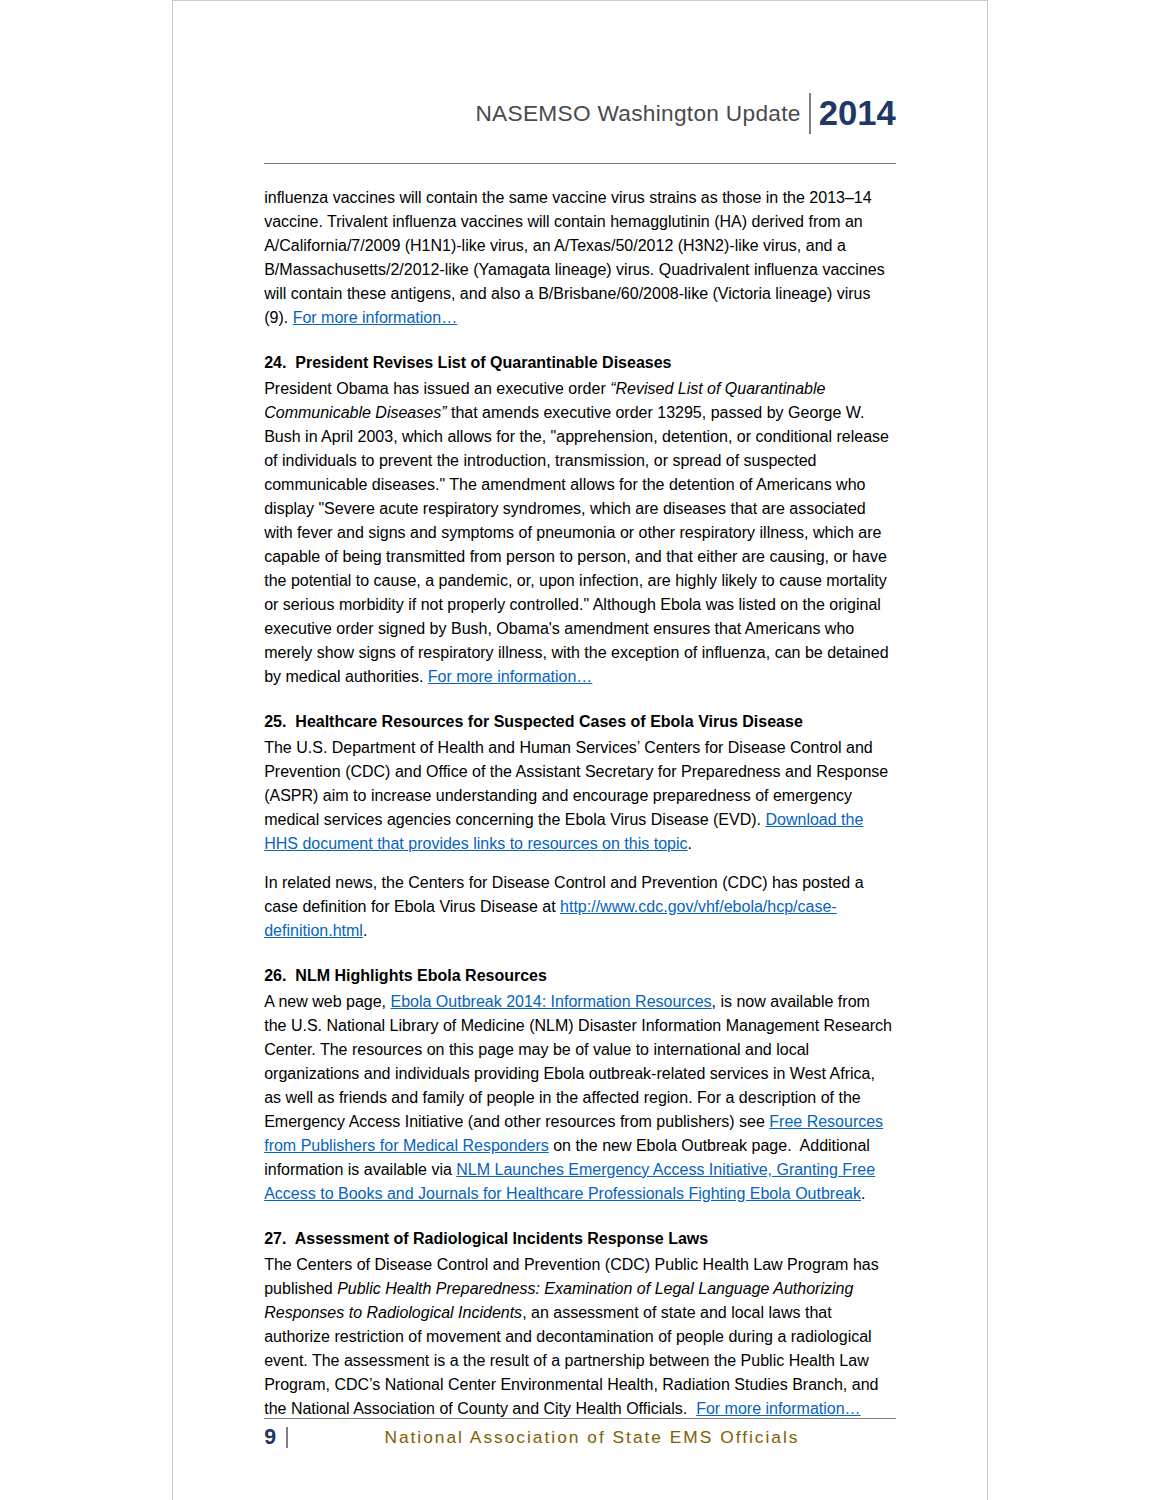NASEMSO Washington Update 2014
influenza vaccines will contain the same vaccine virus strains as those in the 2013–14 vaccine. Trivalent influenza vaccines will contain hemagglutinin (HA) derived from an A/California/7/2009 (H1N1)-like virus, an A/Texas/50/2012 (H3N2)-like virus, and a B/Massachusetts/2/2012-like (Yamagata lineage) virus. Quadrivalent influenza vaccines will contain these antigens, and also a B/Brisbane/60/2008-like (Victoria lineage) virus (9). For more information…
24. President Revises List of Quarantinable Diseases
President Obama has issued an executive order “Revised List of Quarantinable Communicable Diseases” that amends executive order 13295, passed by George W. Bush in April 2003, which allows for the, "apprehension, detention, or conditional release of individuals to prevent the introduction, transmission, or spread of suspected communicable diseases." The amendment allows for the detention of Americans who display "Severe acute respiratory syndromes, which are diseases that are associated with fever and signs and symptoms of pneumonia or other respiratory illness, which are capable of being transmitted from person to person, and that either are causing, or have the potential to cause, a pandemic, or, upon infection, are highly likely to cause mortality or serious morbidity if not properly controlled." Although Ebola was listed on the original executive order signed by Bush, Obama's amendment ensures that Americans who merely show signs of respiratory illness, with the exception of influenza, can be detained by medical authorities. For more information…
25. Healthcare Resources for Suspected Cases of Ebola Virus Disease
The U.S. Department of Health and Human Services’ Centers for Disease Control and Prevention (CDC) and Office of the Assistant Secretary for Preparedness and Response (ASPR) aim to increase understanding and encourage preparedness of emergency medical services agencies concerning the Ebola Virus Disease (EVD). Download the HHS document that provides links to resources on this topic.
In related news, the Centers for Disease Control and Prevention (CDC) has posted a case definition for Ebola Virus Disease at http://www.cdc.gov/vhf/ebola/hcp/case-definition.html.
26. NLM Highlights Ebola Resources
A new web page, Ebola Outbreak 2014: Information Resources, is now available from the U.S. National Library of Medicine (NLM) Disaster Information Management Research Center. The resources on this page may be of value to international and local organizations and individuals providing Ebola outbreak-related services in West Africa, as well as friends and family of people in the affected region. For a description of the Emergency Access Initiative (and other resources from publishers) see Free Resources from Publishers for Medical Responders on the new Ebola Outbreak page. Additional information is available via NLM Launches Emergency Access Initiative, Granting Free Access to Books and Journals for Healthcare Professionals Fighting Ebola Outbreak.
27. Assessment of Radiological Incidents Response Laws
The Centers of Disease Control and Prevention (CDC) Public Health Law Program has published Public Health Preparedness: Examination of Legal Language Authorizing Responses to Radiological Incidents, an assessment of state and local laws that authorize restriction of movement and decontamination of people during a radiological event. The assessment is a the result of a partnership between the Public Health Law Program, CDC’s National Center Environmental Health, Radiation Studies Branch, and the National Association of County and City Health Officials. For more information…
9 National Association of State EMS Officials